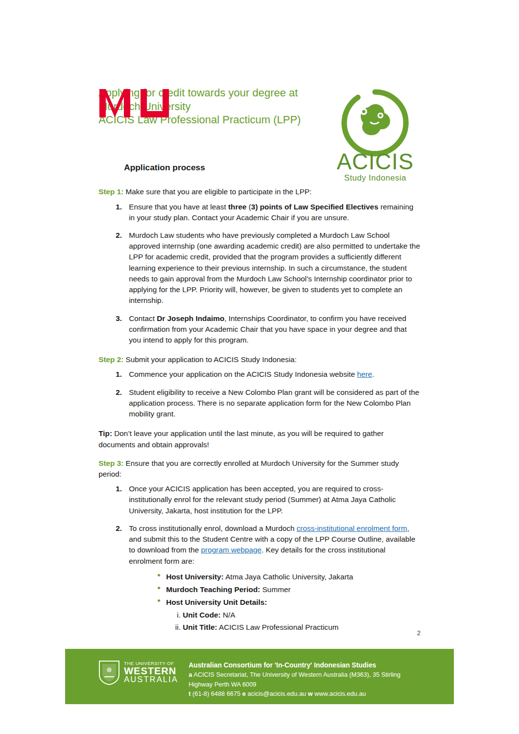ACICIS Study Indonesia
Applying for credit towards your degree at Murdoch University
ACICIS Law Professional Practicum (LPP)
Application process
Step 1: Make sure that you are eligible to participate in the LPP:
Ensure that you have at least three (3) points of Law Specified Electives remaining in your study plan. Contact your Academic Chair if you are unsure.
Murdoch Law students who have previously completed a Murdoch Law School approved internship (one awarding academic credit) are also permitted to undertake the LPP for academic credit, provided that the program provides a sufficiently different learning experience to their previous internship. In such a circumstance, the student needs to gain approval from the Murdoch Law School’s Internship coordinator prior to applying for the LPP. Priority will, however, be given to students yet to complete an internship.
Contact Dr Joseph Indaimo, Internships Coordinator, to confirm you have received confirmation from your Academic Chair that you have space in your degree and that you intend to apply for this program.
Step 2: Submit your application to ACICIS Study Indonesia:
Commence your application on the ACICIS Study Indonesia website here.
Student eligibility to receive a New Colombo Plan grant will be considered as part of the application process. There is no separate application form for the New Colombo Plan mobility grant.
Tip: Don’t leave your application until the last minute, as you will be required to gather documents and obtain approvals!
Step 3: Ensure that you are correctly enrolled at Murdoch University for the Summer study period:
Once your ACICIS application has been accepted, you are required to cross-institutionally enrol for the relevant study period (Summer) at Atma Jaya Catholic University, Jakarta, host institution for the LPP.
To cross institutionally enrol, download a Murdoch cross-institutional enrolment form, and submit this to the Student Centre with a copy of the LPP Course Outline, available to download from the program webpage. Key details for the cross institutional enrolment form are:
Host University: Atma Jaya Catholic University, Jakarta
Murdoch Teaching Period: Summer
Host University Unit Details:
Unit Code: N/A
Unit Title: ACICIS Law Professional Practicum
2
THE UNIVERSITY OF WESTERN AUSTRALIA
Australian Consortium for 'In-Country' Indonesian Studies
a ACICIS Secretariat, The University of Western Australia (M363), 35 Stirling Highway Perth WA 6009
t (61-8) 6488 6675 e acicis@acicis.edu.au w www.acicis.edu.au